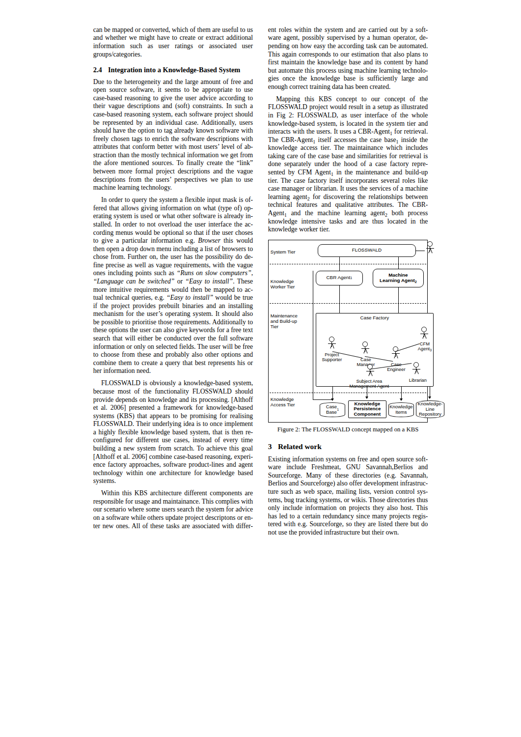can be mapped or converted, which of them are useful to us and whether we might have to create or extract additional information such as user ratings or associated user groups/categories.
2.4 Integration into a Knowledge-Based System
Due to the heterogeneity and the large amount of free and open source software, it seems to be appropriate to use case-based reasoning to give the user advice according to their vague descriptions and (soft) constraints. In such a case-based reasoning system, each software project should be represented by an individual case. Additionally, users should have the option to tag already known software with freely chosen tags to enrich the software descriptions with attributes that conform better with most users’ level of abstraction than the mostly technical information we get from the afore mentioned sources. To finally create the “link” between more formal project descriptions and the vague descriptions from the users’ perspectives we plan to use machine learning technology.
In order to query the system a flexible input mask is offered that allows giving information on what (type of) operating system is used or what other software is already installed. In order to not overload the user interface the according menus would be optional so that if the user choses to give a particular information e.g. Browser this would then open a drop down menu including a list of browsers to chose from. Further on, the user has the possibility do define precise as well as vague requirements, with the vague ones including points such as “Runs on slow computers”, “Language can be switched” or “Easy to install”. These more intuitive requirements would then be mapped to actual technical queries, e.g. “Easy to install” would be true if the project provides prebuilt binaries and an installing mechanism for the user’s operating system. It should also be possible to prioritise those requirements. Additionally to these options the user can also give keywords for a free text search that will either be conducted over the full software information or only on selected fields. The user will be free to choose from these and probably also other options and combine them to create a query that best represents his or her information need.
FLOSSWALD is obviously a knowledge-based system, because most of the functionality FLOSSWALD should provide depends on knowledge and its processing. [Althoff et al. 2006] presented a framework for knowledge-based systems (KBS) that appears to be promising for realising FLOSSWALD. Their underlying idea is to once implement a highly flexible knowledge based system, that is then reconfigured for different use cases, instead of every time building a new system from scratch. To achieve this goal [Althoff et al. 2006] combine case-based reasoning, experience factory approaches, software product-lines and agent technology within one architecture for knowledge based systems.
Within this KBS architecture different components are responsible for usage and maintainance. This complies with our scenario where some users search the system for advice on a software while others update project descriptons or enter new ones. All of these tasks are associated with different roles within the system and are carried out by a software agent, possibly supervised by a human operator, depending on how easy the according task can be automated. This again corresponds to our estimation that also plans to first maintain the knowledge base and its content by hand but automate this process using machine learning technologies once the knowledge base is sufficiently large and enough correct training data has been created.
Mapping this KBS concept to our concept of the FLOSSWALD project would result in a setup as illustrated in Fig 2: FLOSSWALD, as user interface of the whole knowledge-based system, is located in the system tier and interacts with the users. It uses a CBR-Agent1 for retrieval. The CBR-Agent1 itself accesses the case base1 inside the knowledge access tier. The maintainance which includes taking care of the case base and similarities for retrieval is done separately under the hood of a case factory represented by CFM Agent1 in the maintenance and build-up tier. The case factory itself incorporates several roles like case manager or librarian. It uses the services of a machine learning agent2 for discovering the relationships between technical features and qualitative attributes. The CBR-Agent1 and the machine learning agent2 both process knowledge intensive tasks and are thus located in the knowledge worker tier.
System Tier
Knowledge
Worker Tier
Maintenance
and Build-up
Tier
Knowledge
Access Tier
FLOSSWALD
CBR Agent1
Machine
Learning Agent2
Case Factory
Project
Supporter
Case
Manager
Case
Engineer
CFM
Agent3
Librarian
Subject Area
Management Agent
Case
Base1
Knowledge
Persistence
Component
Knowledge
Items
Knowledge-
Line
Repository
Figure 2: The FLOSSWALD concept mapped on a KBS
3 Related work
Existing information systems on free and open source software include Freshmeat, GNU Savannah,Berlios and Sourceforge. Many of these directories (e.g. Savannah, Berlios and Sourceforge) also offer development infrastructure such as web space, mailing lists, version control systems, bug tracking systems, or wikis. Those directories thus only include information on projects they also host. This has led to a certain redundancy since many projects registered with e.g. Sourceforge, so they are listed there but do not use the provided infrastructure but their own.